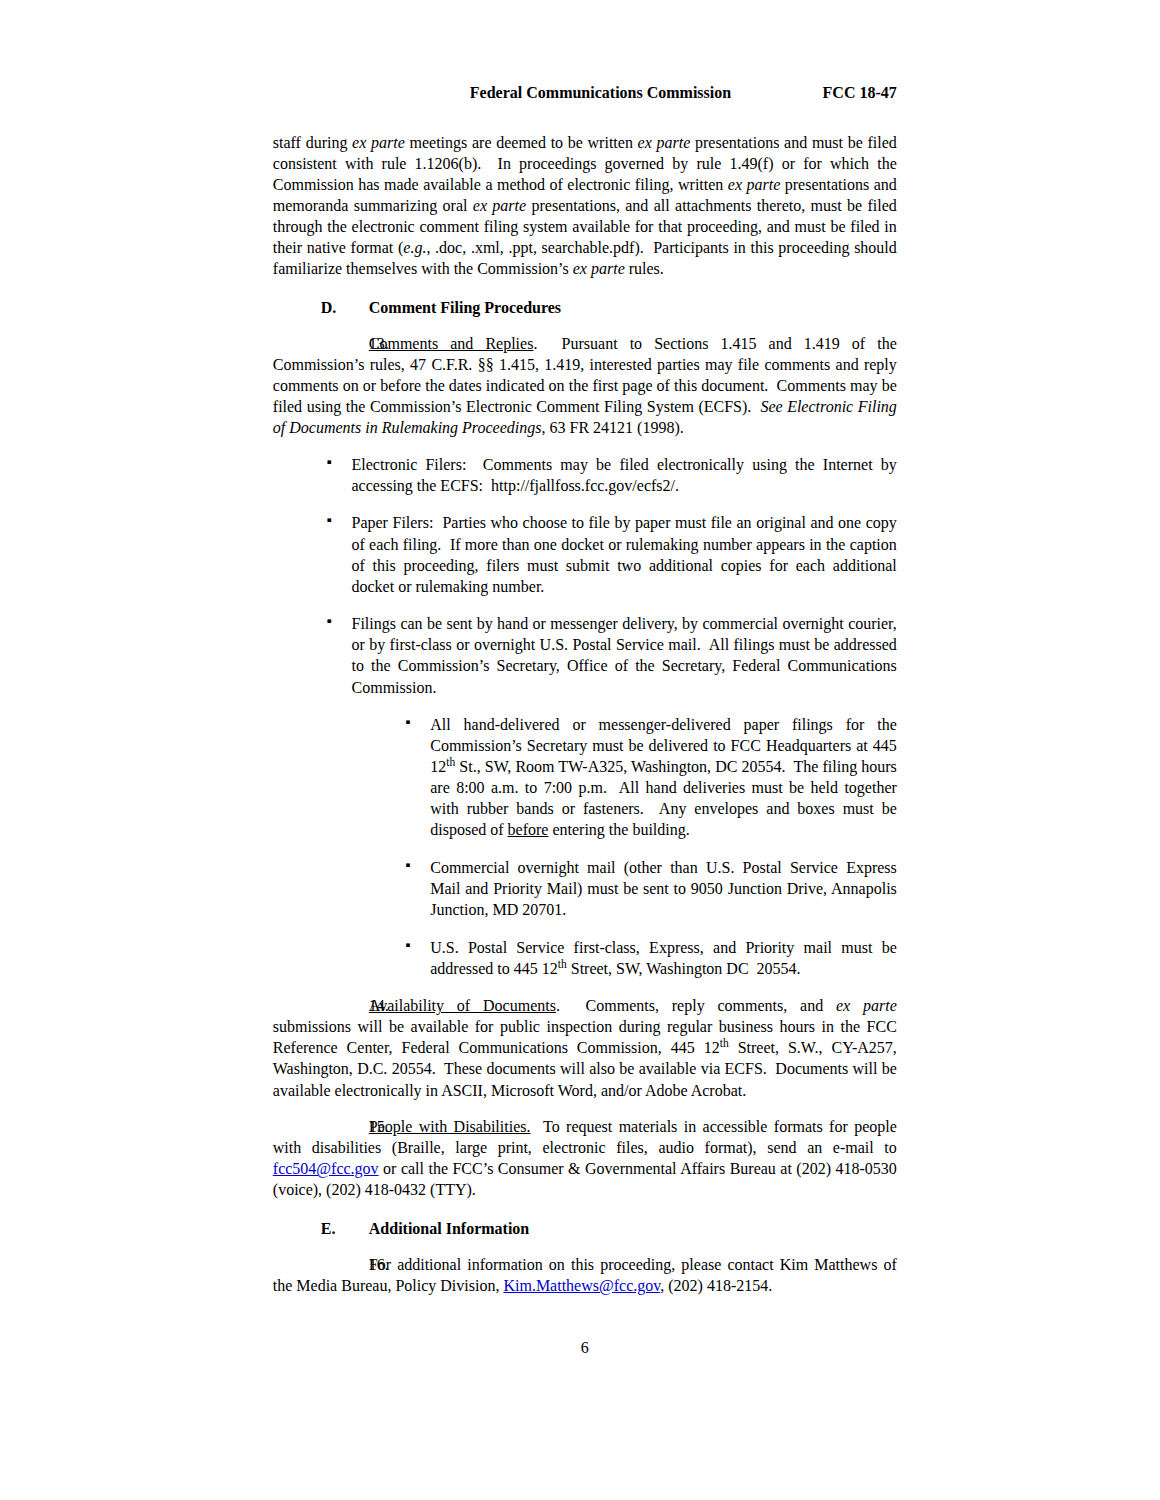Federal Communications Commission
FCC 18-47
staff during ex parte meetings are deemed to be written ex parte presentations and must be filed consistent with rule 1.1206(b). In proceedings governed by rule 1.49(f) or for which the Commission has made available a method of electronic filing, written ex parte presentations and memoranda summarizing oral ex parte presentations, and all attachments thereto, must be filed through the electronic comment filing system available for that proceeding, and must be filed in their native format (e.g., .doc, .xml, .ppt, searchable.pdf). Participants in this proceeding should familiarize themselves with the Commission’s ex parte rules.
D. Comment Filing Procedures
13. Comments and Replies. Pursuant to Sections 1.415 and 1.419 of the Commission’s rules, 47 C.F.R. §§ 1.415, 1.419, interested parties may file comments and reply comments on or before the dates indicated on the first page of this document. Comments may be filed using the Commission’s Electronic Comment Filing System (ECFS). See Electronic Filing of Documents in Rulemaking Proceedings, 63 FR 24121 (1998).
Electronic Filers: Comments may be filed electronically using the Internet by accessing the ECFS: http://fjallfoss.fcc.gov/ecfs2/.
Paper Filers: Parties who choose to file by paper must file an original and one copy of each filing. If more than one docket or rulemaking number appears in the caption of this proceeding, filers must submit two additional copies for each additional docket or rulemaking number.
Filings can be sent by hand or messenger delivery, by commercial overnight courier, or by first-class or overnight U.S. Postal Service mail. All filings must be addressed to the Commission’s Secretary, Office of the Secretary, Federal Communications Commission.
All hand-delivered or messenger-delivered paper filings for the Commission’s Secretary must be delivered to FCC Headquarters at 445 12th St., SW, Room TW-A325, Washington, DC 20554. The filing hours are 8:00 a.m. to 7:00 p.m. All hand deliveries must be held together with rubber bands or fasteners. Any envelopes and boxes must be disposed of before entering the building.
Commercial overnight mail (other than U.S. Postal Service Express Mail and Priority Mail) must be sent to 9050 Junction Drive, Annapolis Junction, MD 20701.
U.S. Postal Service first-class, Express, and Priority mail must be addressed to 445 12th Street, SW, Washington DC 20554.
14. Availability of Documents. Comments, reply comments, and ex parte submissions will be available for public inspection during regular business hours in the FCC Reference Center, Federal Communications Commission, 445 12th Street, S.W., CY-A257, Washington, D.C. 20554. These documents will also be available via ECFS. Documents will be available electronically in ASCII, Microsoft Word, and/or Adobe Acrobat.
15. People with Disabilities. To request materials in accessible formats for people with disabilities (Braille, large print, electronic files, audio format), send an e-mail to fcc504@fcc.gov or call the FCC’s Consumer & Governmental Affairs Bureau at (202) 418-0530 (voice), (202) 418-0432 (TTY).
E. Additional Information
16. For additional information on this proceeding, please contact Kim Matthews of the Media Bureau, Policy Division, Kim.Matthews@fcc.gov, (202) 418-2154.
6